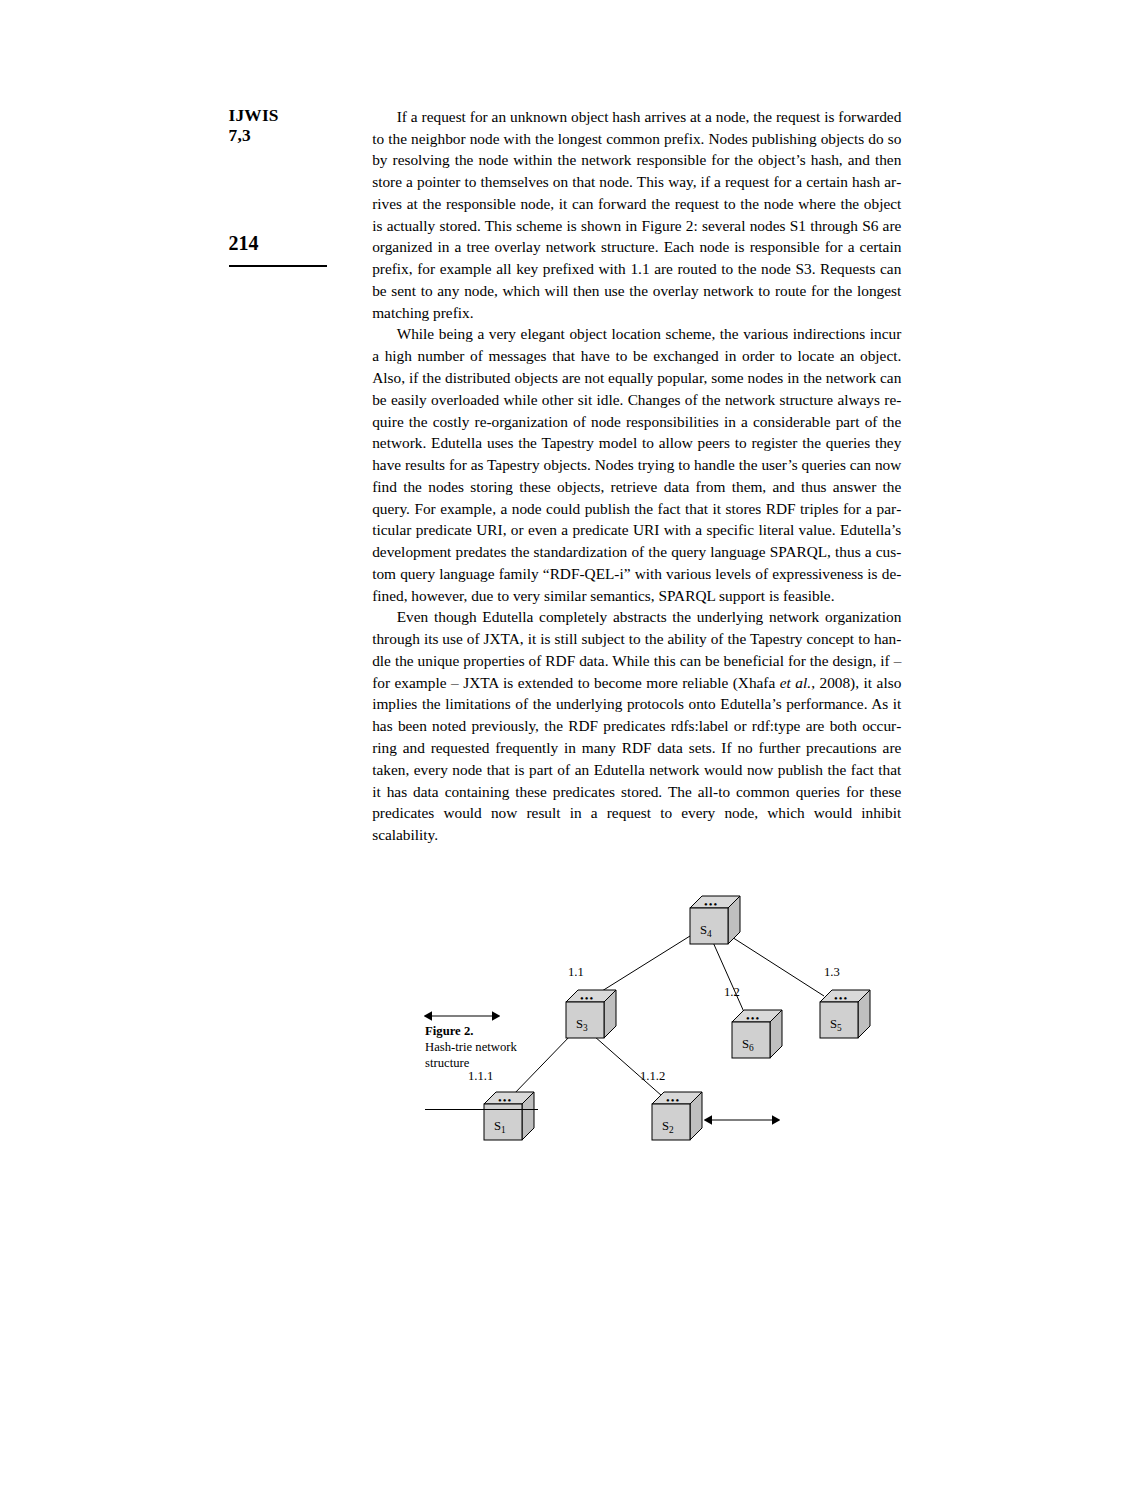IJWIS
7,3
214
If a request for an unknown object hash arrives at a node, the request is forwarded to the neighbor node with the longest common prefix. Nodes publishing objects do so by resolving the node within the network responsible for the object’s hash, and then store a pointer to themselves on that node. This way, if a request for a certain hash arrives at the responsible node, it can forward the request to the node where the object is actually stored. This scheme is shown in Figure 2: several nodes S1 through S6 are organized in a tree overlay network structure. Each node is responsible for a certain prefix, for example all key prefixed with 1.1 are routed to the node S3. Requests can be sent to any node, which will then use the overlay network to route for the longest matching prefix.
While being a very elegant object location scheme, the various indirections incur a high number of messages that have to be exchanged in order to locate an object. Also, if the distributed objects are not equally popular, some nodes in the network can be easily overloaded while other sit idle. Changes of the network structure always require the costly re-organization of node responsibilities in a considerable part of the network. Edutella uses the Tapestry model to allow peers to register the queries they have results for as Tapestry objects. Nodes trying to handle the user’s queries can now find the nodes storing these objects, retrieve data from them, and thus answer the query. For example, a node could publish the fact that it stores RDF triples for a particular predicate URI, or even a predicate URI with a specific literal value. Edutella’s development predates the standardization of the query language SPARQL, thus a custom query language family “RDF-QEL-i” with various levels of expressiveness is defined, however, due to very similar semantics, SPARQL support is feasible.
Even though Edutella completely abstracts the underlying network organization through its use of JXTA, it is still subject to the ability of the Tapestry concept to handle the unique properties of RDF data. While this can be beneficial for the design, if – for example – JXTA is extended to become more reliable (Xhafa et al., 2008), it also implies the limitations of the underlying protocols onto Edutella’s performance. As it has been noted previously, the RDF predicates rdfs:label or rdf:type are both occurring and requested frequently in many RDF data sets. If no further precautions are taken, every node that is part of an Edutella network would now publish the fact that it has data containing these predicates stored. The all-to common queries for these predicates would now result in a request to every node, which would inhibit scalability.
Figure 2.
Hash-trie network
structure
••• S4 ••• S3 ••• S6 ••• S5 ••• S1 ••• S2 1.1 1.2 1.3 1.1.1 1.1.2